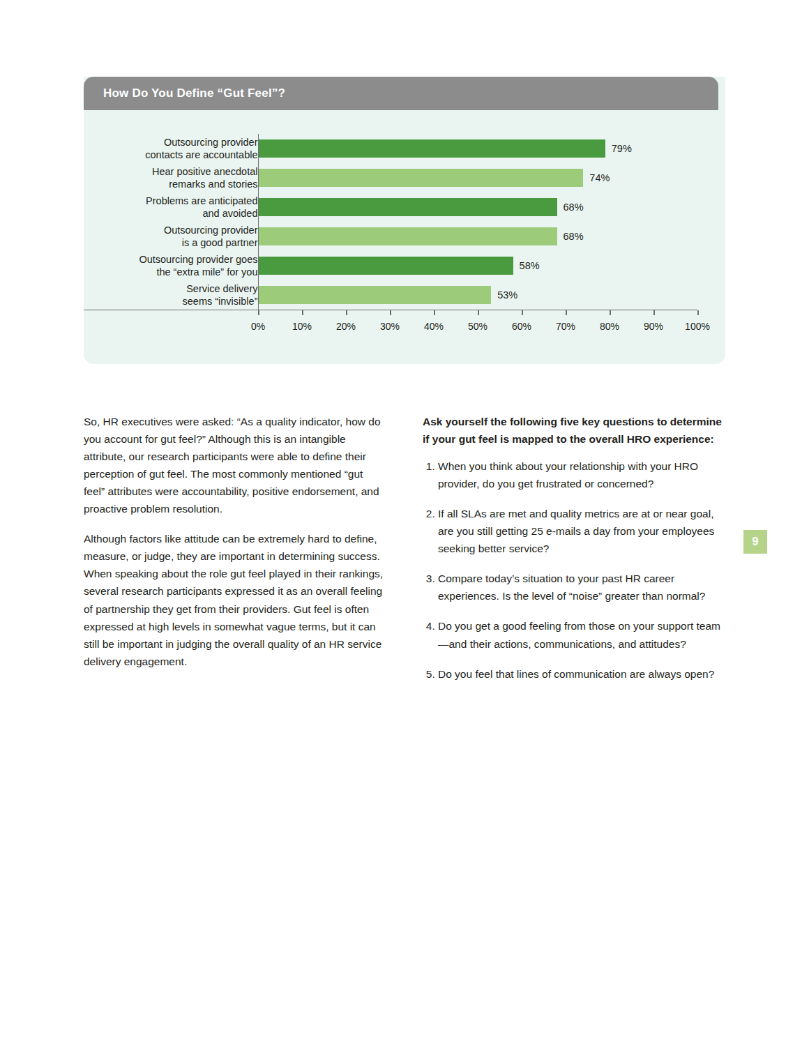How Do You Define “Gut Feel”?
| Outsourcing provider contacts are accountable | 79% |
| Hear positive anecdotal remarks and stories | 74% |
| Problems are anticipated and avoided | 68% |
| Outsourcing provider is a good partner | 68% |
| Outsourcing provider goes the “extra mile” for you | 58% |
| Service delivery seems “invisible” | 53% |
0% 10% 20% 30% 40% 50% 60% 70% 80% 90% 100%
So, HR executives were asked: “As a quality indicator, how do you account for gut feel?” Although this is an intangible attribute, our research participants were able to define their perception of gut feel. The most commonly mentioned “gut feel” attributes were account­ability, positive endorsement, and proactive problem resolution.
Although factors like attitude can be extremely hard to define, measure, or judge, they are important in determining success. When speaking about the role gut feel played in their rankings, several research participants expressed it as an overall feeling of partnership they get from their providers. Gut feel is often expressed at high levels in somewhat vague terms, but it can still be important in judging the overall quality of an HR service delivery engagement.
Ask yourself the following five key questions to determine if your gut feel is mapped to the overall HRO experience:
When you think about your relationship with your HRO provider, do you get frustrated or concerned?
If all SLAs are met and quality metrics are at or near goal, are you still getting 25 e-mails a day from your employees seeking better service?
Compare today’s situation to your past HR career experiences. Is the level of “noise” greater than normal?
Do you get a good feeling from those on your support team—and their actions, communications, and attitudes?
Do you feel that lines of communication are always open?
9